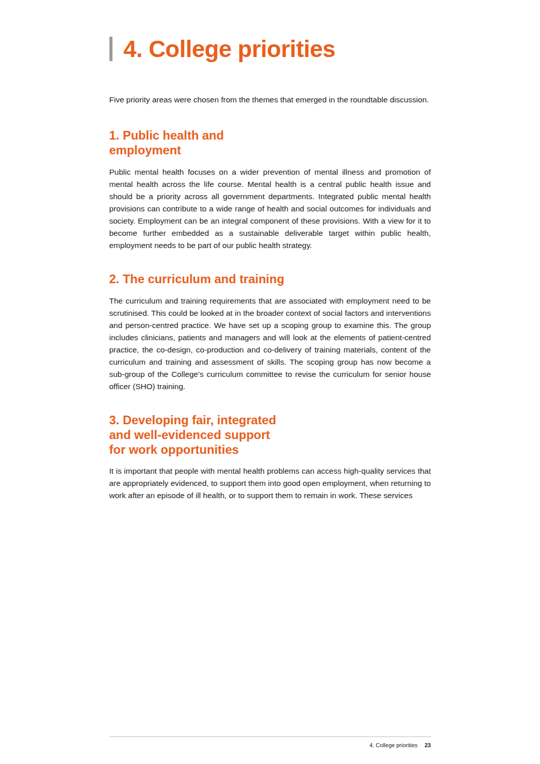4. College priorities
Five priority areas were chosen from the themes that emerged in the roundtable discussion.
1. Public health and
employment
Public mental health focuses on a wider prevention of mental illness and promotion of mental health across the life course. Mental health is a central public health issue and should be a priority across all government departments. Integrated public mental health provisions can contribute to a wide range of health and social outcomes for individuals and society. Employment can be an integral component of these provisions. With a view for it to become further embedded as a sustainable deliverable target within public health, employment needs to be part of our public health strategy.
2. The curriculum and training
The curriculum and training requirements that are associated with employment need to be scrutinised. This could be looked at in the broader context of social factors and interventions and person-centred practice. We have set up a scoping group to examine this. The group includes clinicians, patients and managers and will look at the elements of patient-centred practice, the co-design, co-production and co-delivery of training materials, content of the curriculum and training and assessment of skills. The scoping group has now become a sub-group of the College's curriculum committee to revise the curriculum for senior house officer (SHO) training.
3. Developing fair, integrated
and well-evidenced support
for work opportunities
It is important that people with mental health problems can access high-quality services that are appropriately evidenced, to support them into good open employment, when returning to work after an episode of ill health, or to support them to remain in work. These services
4. College priorities23